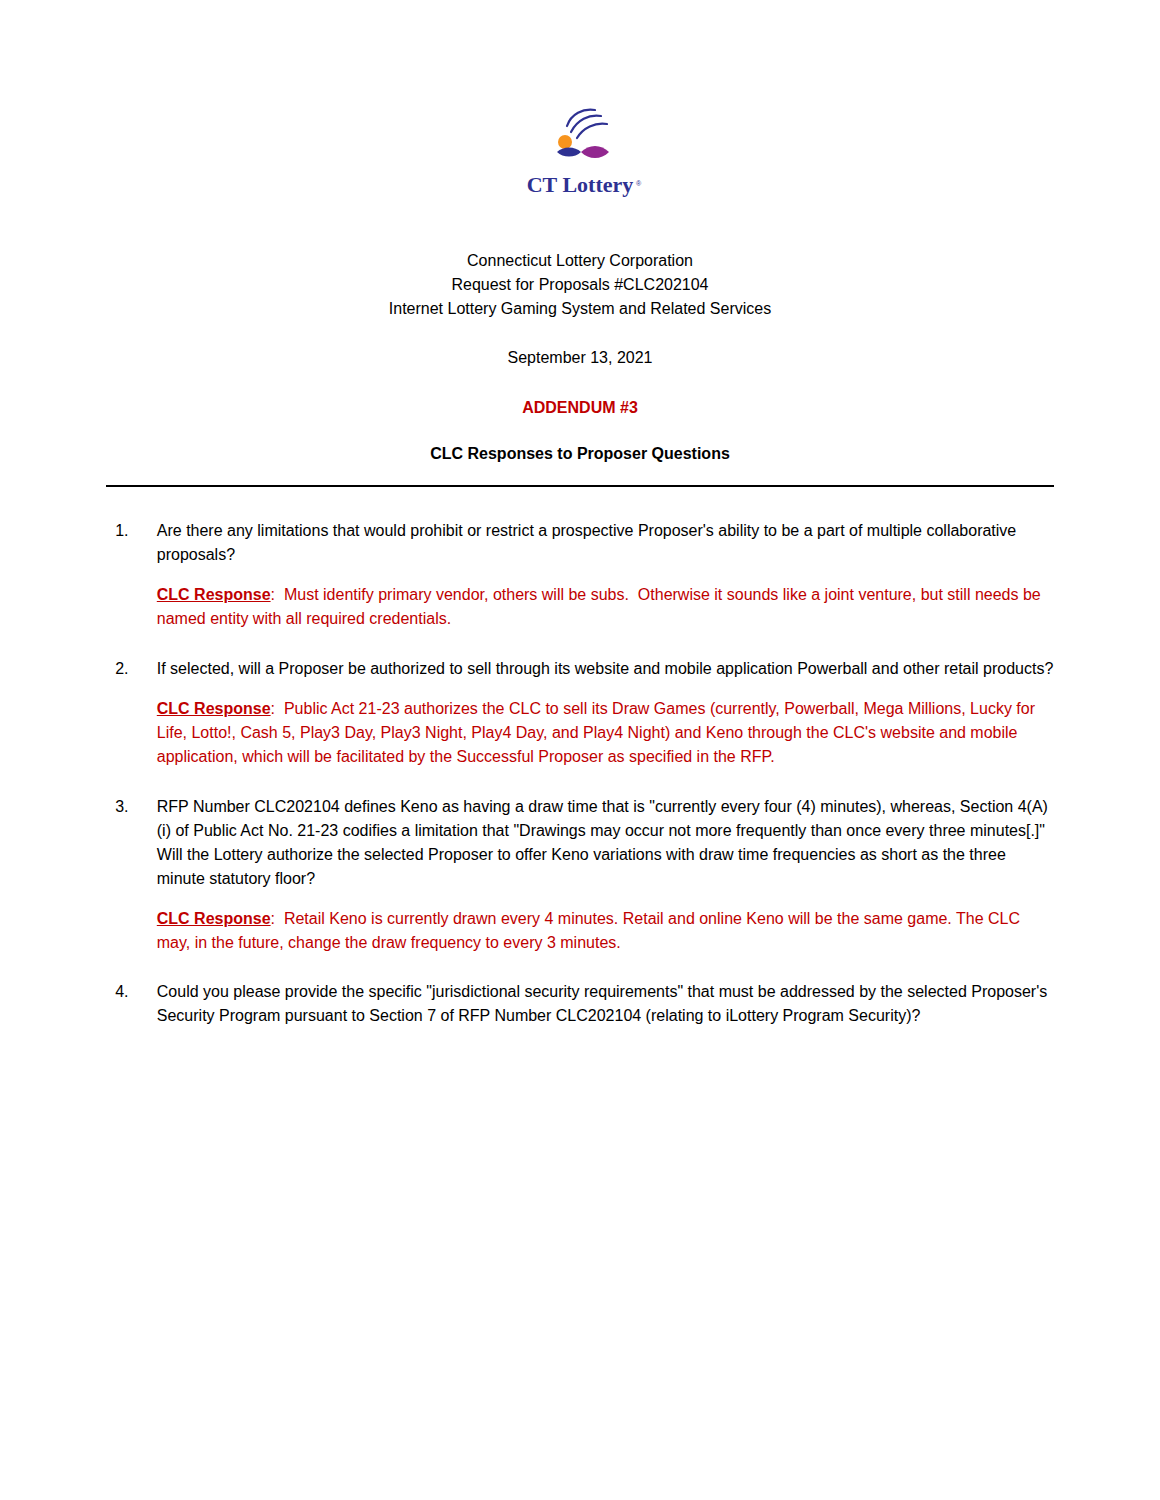CT Lottery ®
Connecticut Lottery Corporation
Request for Proposals #CLC202104
Internet Lottery Gaming System and Related Services
September 13, 2021
ADDENDUM #3
CLC Responses to Proposer Questions
Are there any limitations that would prohibit or restrict a prospective Proposer's ability to be a part of multiple collaborative proposals?
CLC Response: Must identify primary vendor, others will be subs. Otherwise it sounds like a joint venture, but still needs be named entity with all required credentials.
If selected, will a Proposer be authorized to sell through its website and mobile application Powerball and other retail products?
CLC Response: Public Act 21-23 authorizes the CLC to sell its Draw Games (currently, Powerball, Mega Millions, Lucky for Life, Lotto!, Cash 5, Play3 Day, Play3 Night, Play4 Day, and Play4 Night) and Keno through the CLC's website and mobile application, which will be facilitated by the Successful Proposer as specified in the RFP.
RFP Number CLC202104 defines Keno as having a draw time that is "currently every four (4) minutes), whereas, Section 4(A)(i) of Public Act No. 21-23 codifies a limitation that "Drawings may occur not more frequently than once every three minutes[.]" Will the Lottery authorize the selected Proposer to offer Keno variations with draw time frequencies as short as the three minute statutory floor?
CLC Response: Retail Keno is currently drawn every 4 minutes. Retail and online Keno will be the same game. The CLC may, in the future, change the draw frequency to every 3 minutes.
Could you please provide the specific "jurisdictional security requirements" that must be addressed by the selected Proposer's Security Program pursuant to Section 7 of RFP Number CLC202104 (relating to iLottery Program Security)?